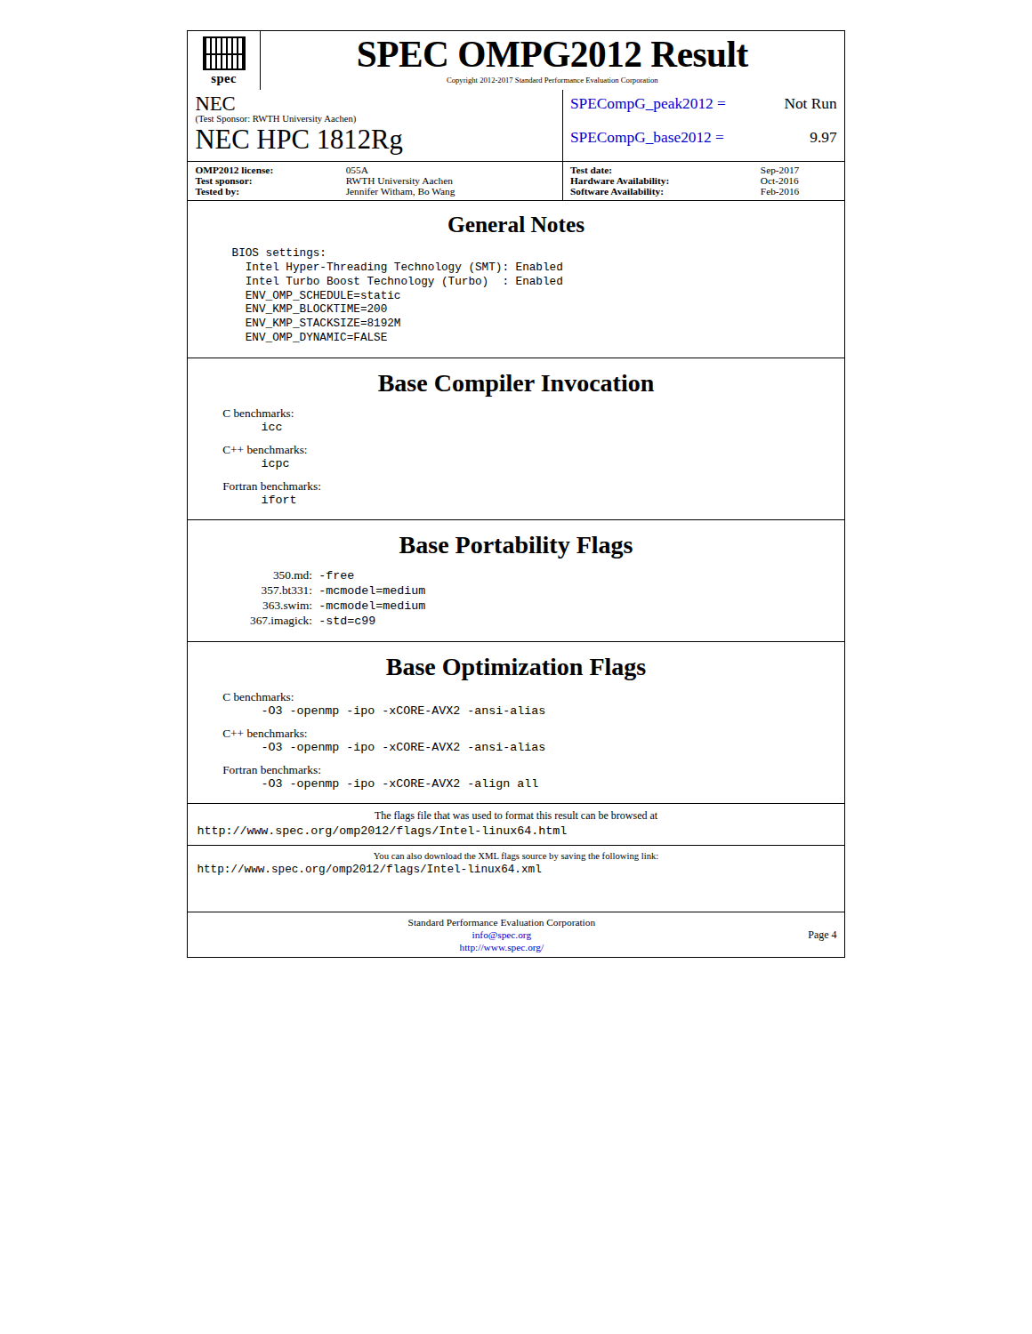spec
SPEC OMPG2012 Result
Copyright 2012-2017 Standard Performance Evaluation Corporation
NEC
(Test Sponsor: RWTH University Aachen)
NEC HPC 1812Rg
SPECompG_peak2012 = Not Run
SPECompG_base2012 = 9.97
| OMP2012 license: | 055A |
| Test sponsor: | RWTH University Aachen |
| Tested by: | Jennifer Witham, Bo Wang |
| Test date: | Sep-2017 |
| Hardware Availability: | Oct-2016 |
| Software Availability: | Feb-2016 |
General Notes
  BIOS settings:
    Intel Hyper-Threading Technology (SMT): Enabled
    Intel Turbo Boost Technology (Turbo)  : Enabled
    ENV_OMP_SCHEDULE=static
    ENV_KMP_BLOCKTIME=200
    ENV_KMP_STACKSIZE=8192M
    ENV_OMP_DYNAMIC=FALSE
Base Compiler Invocation
C benchmarks:
icc
C++ benchmarks:
icpc
Fortran benchmarks:
ifort
Base Portability Flags
350.md: -free
357.bt331: -mcmodel=medium
363.swim: -mcmodel=medium
367.imagick: -std=c99
Base Optimization Flags
C benchmarks:
-O3 -openmp -ipo -xCORE-AVX2 -ansi-alias
C++ benchmarks:
-O3 -openmp -ipo -xCORE-AVX2 -ansi-alias
Fortran benchmarks:
-O3 -openmp -ipo -xCORE-AVX2 -align all
The flags file that was used to format this result can be browsed at http://www.spec.org/omp2012/flags/Intel-linux64.html
You can also download the XML flags source by saving the following link: http://www.spec.org/omp2012/flags/Intel-linux64.xml
Standard Performance Evaluation Corporation
info@spec.org
http://www.spec.org/
Page 4